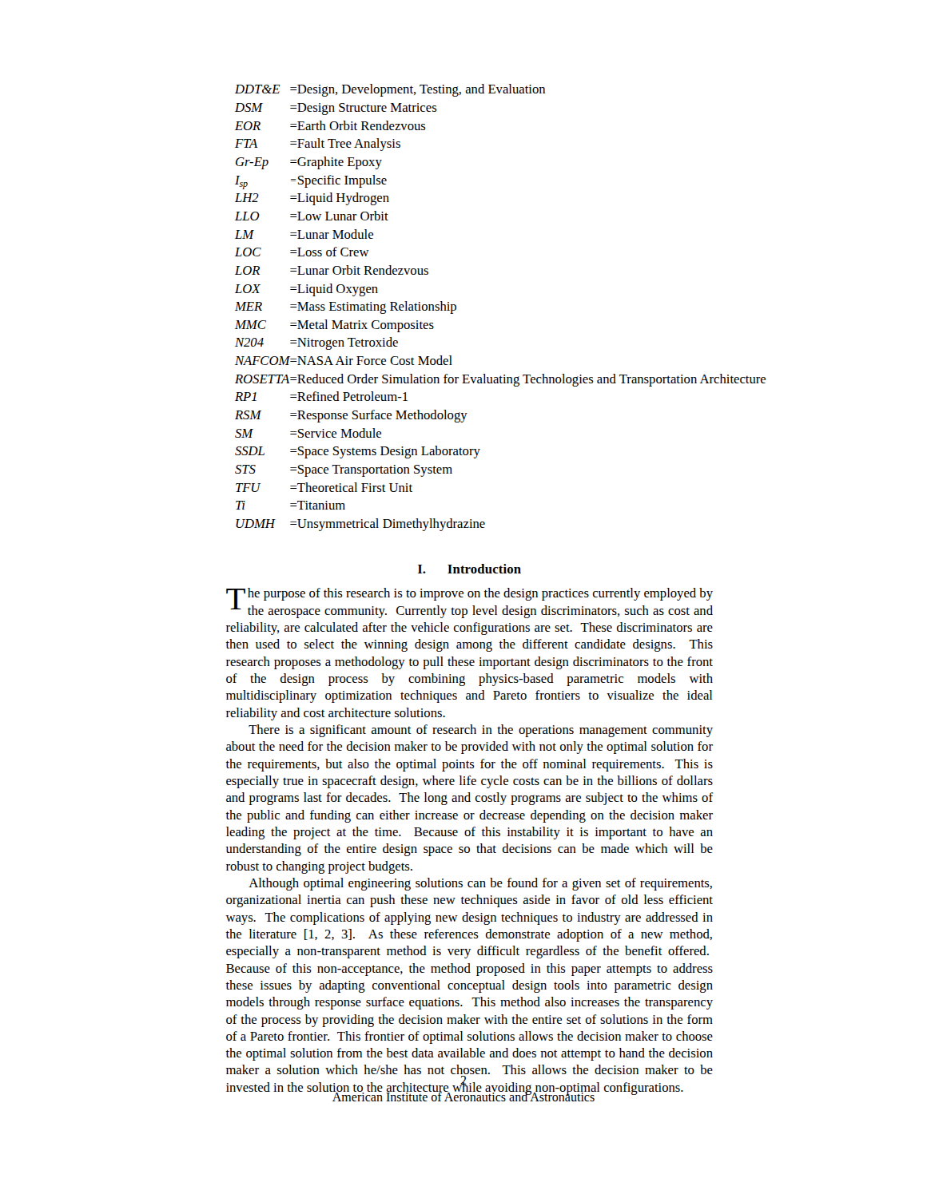| DDT&E | = | Design, Development, Testing, and Evaluation |
| DSM | = | Design Structure Matrices |
| EOR | = | Earth Orbit Rendezvous |
| FTA | = | Fault Tree Analysis |
| Gr-Ep | = | Graphite Epoxy |
| I sp | = | Specific Impulse |
| LH2 | = | Liquid Hydrogen |
| LLO | = | Low Lunar Orbit |
| LM | = | Lunar Module |
| LOC | = | Loss of Crew |
| LOR | = | Lunar Orbit Rendezvous |
| LOX | = | Liquid Oxygen |
| MER | = | Mass Estimating Relationship |
| MMC | = | Metal Matrix Composites |
| N204 | = | Nitrogen Tetroxide |
| NAFCOM | = | NASA Air Force Cost Model |
| ROSETTA | = | Reduced Order Simulation for Evaluating Technologies and Transportation Architecture |
| RP1 | = | Refined Petroleum-1 |
| RSM | = | Response Surface Methodology |
| SM | = | Service Module |
| SSDL | = | Space Systems Design Laboratory |
| STS | = | Space Transportation System |
| TFU | = | Theoretical First Unit |
| Ti | = | Titanium |
| UDMH | = | Unsymmetrical Dimethylhydrazine |
I. Introduction
The purpose of this research is to improve on the design practices currently employed by the aerospace community. Currently top level design discriminators, such as cost and reliability, are calculated after the vehicle configurations are set. These discriminators are then used to select the winning design among the different candidate designs. This research proposes a methodology to pull these important design discriminators to the front of the design process by combining physics-based parametric models with multidisciplinary optimization techniques and Pareto frontiers to visualize the ideal reliability and cost architecture solutions.
There is a significant amount of research in the operations management community about the need for the decision maker to be provided with not only the optimal solution for the requirements, but also the optimal points for the off nominal requirements. This is especially true in spacecraft design, where life cycle costs can be in the billions of dollars and programs last for decades. The long and costly programs are subject to the whims of the public and funding can either increase or decrease depending on the decision maker leading the project at the time. Because of this instability it is important to have an understanding of the entire design space so that decisions can be made which will be robust to changing project budgets.
Although optimal engineering solutions can be found for a given set of requirements, organizational inertia can push these new techniques aside in favor of old less efficient ways. The complications of applying new design techniques to industry are addressed in the literature [1, 2, 3]. As these references demonstrate adoption of a new method, especially a non-transparent method is very difficult regardless of the benefit offered. Because of this non-acceptance, the method proposed in this paper attempts to address these issues by adapting conventional conceptual design tools into parametric design models through response surface equations. This method also increases the transparency of the process by providing the decision maker with the entire set of solutions in the form of a Pareto frontier. This frontier of optimal solutions allows the decision maker to choose the optimal solution from the best data available and does not attempt to hand the decision maker a solution which he/she has not chosen. This allows the decision maker to be invested in the solution to the architecture while avoiding non-optimal configurations.
2 American Institute of Aeronautics and Astronautics